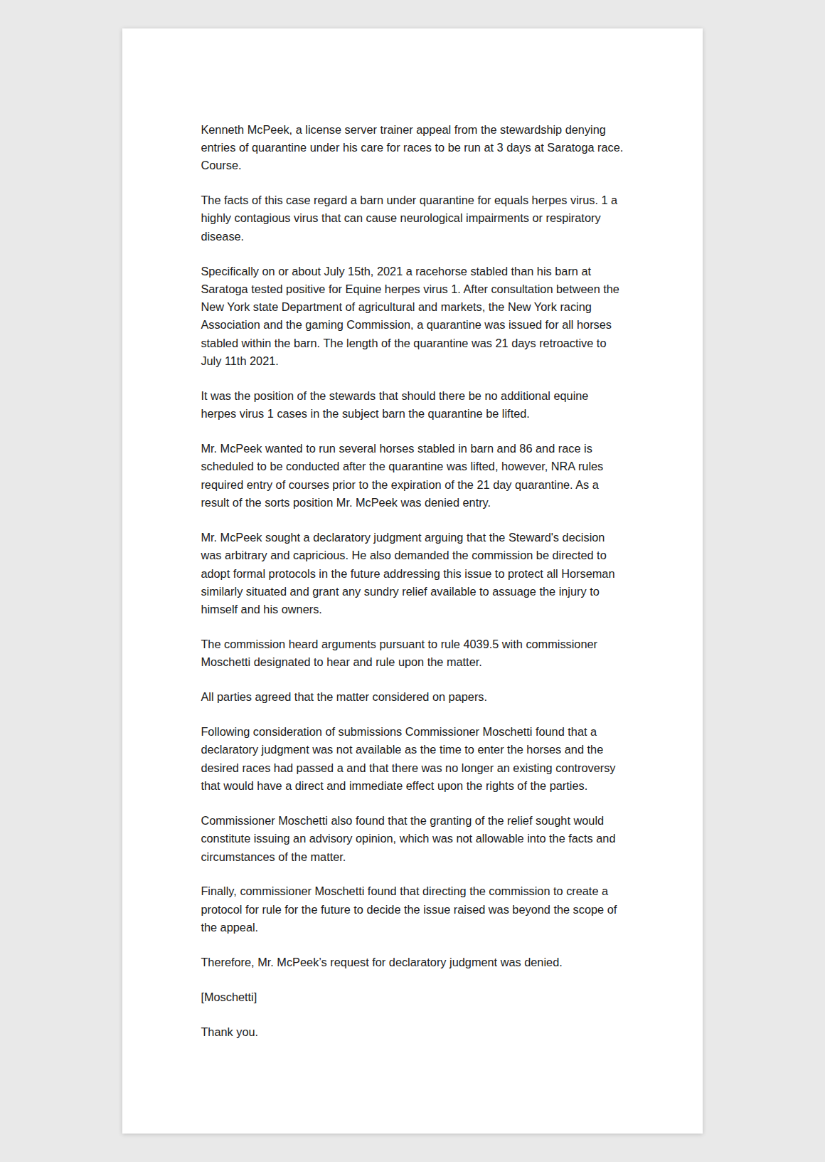Kenneth McPeek, a license server trainer appeal from the stewardship denying entries of quarantine under his care for races to be run at 3 days at Saratoga race. Course.
The facts of this case regard a barn under quarantine for equals herpes virus. 1 a highly contagious virus that can cause neurological impairments or respiratory disease.
Specifically on or about July 15th, 2021 a racehorse stabled than his barn at Saratoga tested positive for Equine herpes virus 1. After consultation between the New York state Department of agricultural and markets, the New York racing Association and the gaming Commission, a quarantine was issued for all horses stabled within the barn. The length of the quarantine was 21 days retroactive to July 11th 2021.
It was the position of the stewards that should there be no additional equine herpes virus 1 cases in the subject barn the quarantine be lifted.
Mr. McPeek wanted to run several horses stabled in barn and 86 and race is scheduled to be conducted after the quarantine was lifted, however, NRA rules required entry of courses prior to the expiration of the 21 day quarantine. As a result of the sorts position Mr. McPeek was denied entry.
Mr. McPeek sought a declaratory judgment arguing that the Steward's decision was arbitrary and capricious. He also demanded the commission be directed to adopt formal protocols in the future addressing this issue to protect all Horseman similarly situated and grant any sundry relief available to assuage the injury to himself and his owners.
The commission heard arguments pursuant to rule 4039.5 with commissioner Moschetti designated to hear and rule upon the matter.
All parties agreed that the matter considered on papers.
Following consideration of submissions Commissioner Moschetti found that a declaratory judgment was not available as the time to enter the horses and the desired races had passed a and that there was no longer an existing controversy that would have a direct and immediate effect upon the rights of the parties.
Commissioner Moschetti also found that the granting of the relief sought would constitute issuing an advisory opinion, which was not allowable into the facts and circumstances of the matter.
Finally, commissioner Moschetti found that directing the commission to create a protocol for rule for the future to decide the issue raised was beyond the scope of the appeal.
Therefore, Mr. McPeek’s request for declaratory judgment was denied.
[Moschetti]
Thank you.